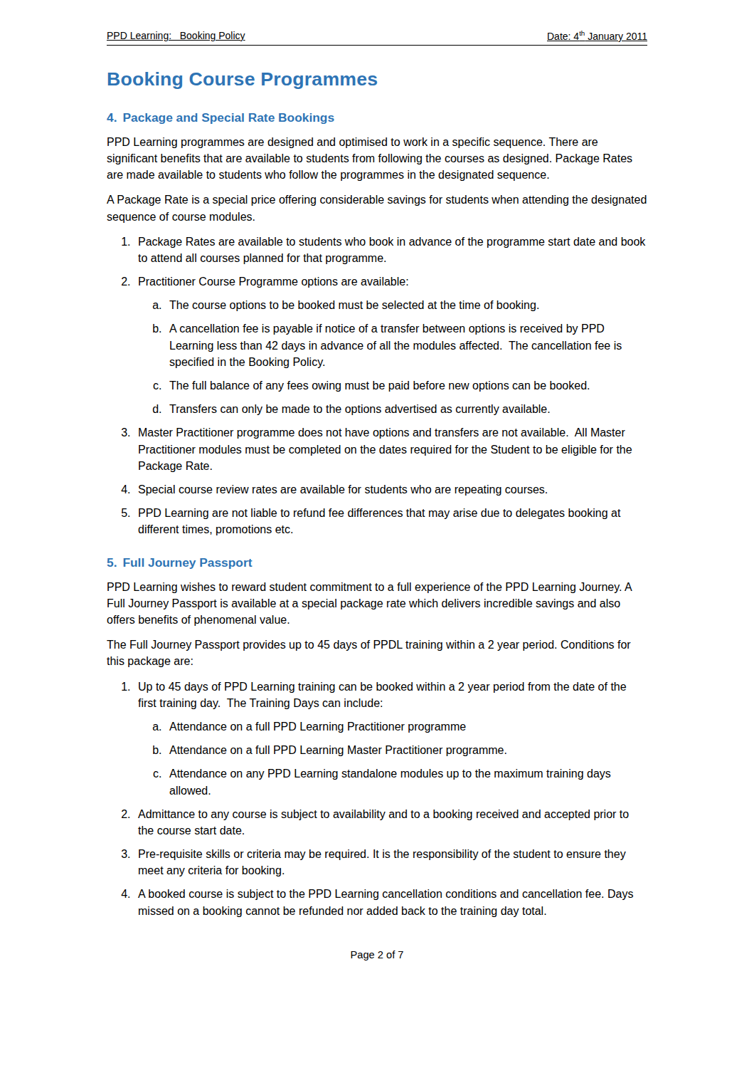PPD Learning: Booking Policy
Date: 4th January 2011
Booking Course Programmes
4. Package and Special Rate Bookings
PPD Learning programmes are designed and optimised to work in a specific sequence. There are significant benefits that are available to students from following the courses as designed. Package Rates are made available to students who follow the programmes in the designated sequence.
A Package Rate is a special price offering considerable savings for students when attending the designated sequence of course modules.
Package Rates are available to students who book in advance of the programme start date and book to attend all courses planned for that programme.
Practitioner Course Programme options are available:
The course options to be booked must be selected at the time of booking.
A cancellation fee is payable if notice of a transfer between options is received by PPD Learning less than 42 days in advance of all the modules affected. The cancellation fee is specified in the Booking Policy.
The full balance of any fees owing must be paid before new options can be booked.
Transfers can only be made to the options advertised as currently available.
Master Practitioner programme does not have options and transfers are not available. All Master Practitioner modules must be completed on the dates required for the Student to be eligible for the Package Rate.
Special course review rates are available for students who are repeating courses.
PPD Learning are not liable to refund fee differences that may arise due to delegates booking at different times, promotions etc.
5. Full Journey Passport
PPD Learning wishes to reward student commitment to a full experience of the PPD Learning Journey. A Full Journey Passport is available at a special package rate which delivers incredible savings and also offers benefits of phenomenal value.
The Full Journey Passport provides up to 45 days of PPDL training within a 2 year period. Conditions for this package are:
Up to 45 days of PPD Learning training can be booked within a 2 year period from the date of the first training day. The Training Days can include:
Attendance on a full PPD Learning Practitioner programme
Attendance on a full PPD Learning Master Practitioner programme.
Attendance on any PPD Learning standalone modules up to the maximum training days allowed.
Admittance to any course is subject to availability and to a booking received and accepted prior to the course start date.
Pre-requisite skills or criteria may be required. It is the responsibility of the student to ensure they meet any criteria for booking.
A booked course is subject to the PPD Learning cancellation conditions and cancellation fee. Days missed on a booking cannot be refunded nor added back to the training day total.
Page 2 of 7